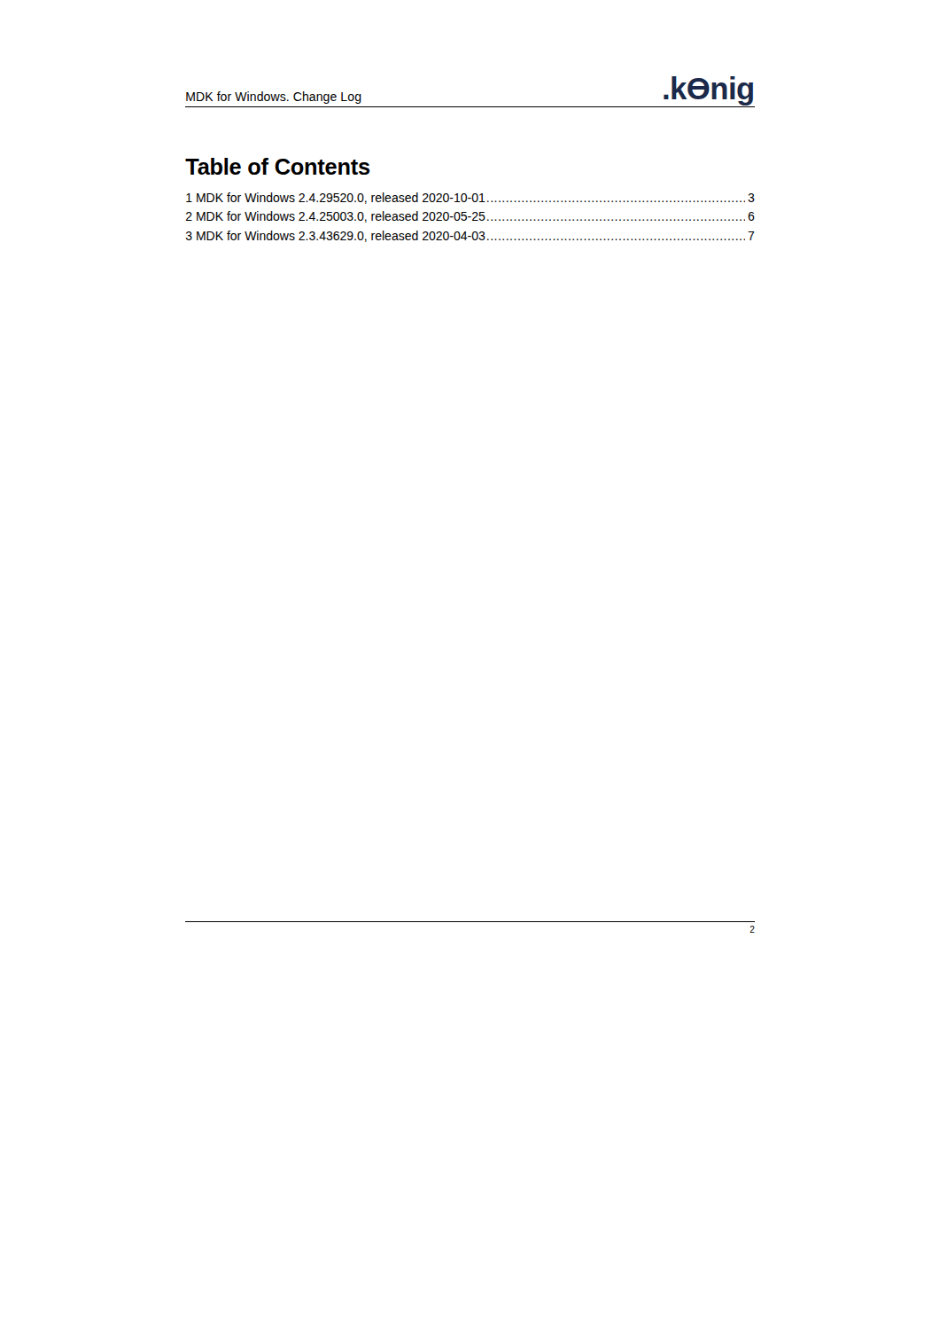MDK for Windows. Change Log
. kϴnig
Table of Contents
1 MDK for Windows 2.4.29520.0, released 2020-10-01 .................................................................................. 3
2 MDK for Windows 2.4.25003.0, released 2020-05-25 .................................................................................. 6
3 MDK for Windows 2.3.43629.0, released 2020-04-03 .................................................................................. 7
2